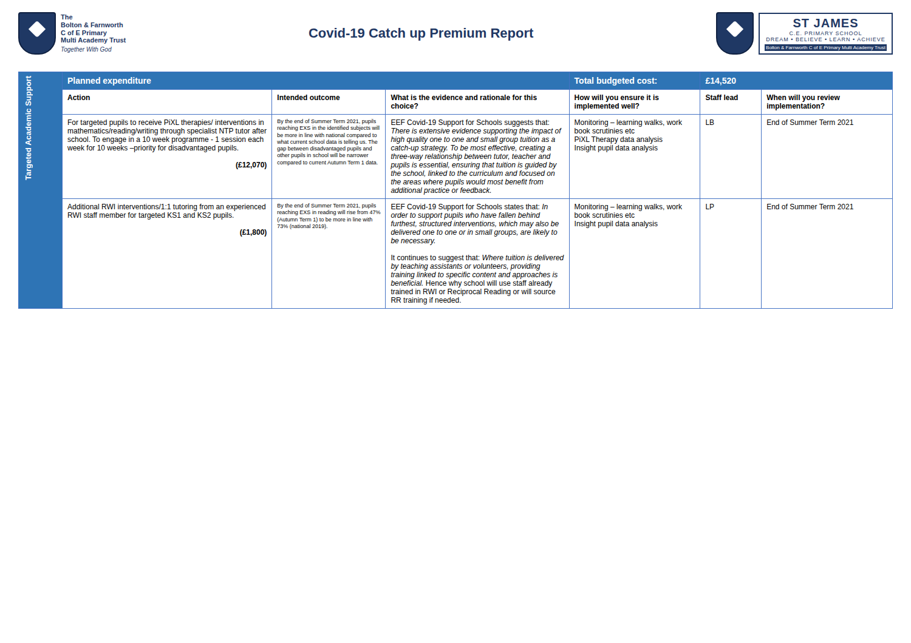The
Bolton & Farnworth
C of E Primary
Multi Academy Trust Together With God
Covid-19 Catch up Premium Report
ST JAMES
C.E. PRIMARY SCHOOL
DREAM • BELIEVE • LEARN • ACHIEVE
Bolton & Farnworth C of E Primary Multi Academy Trust
| Targeted Academic Support | Planned expenditure | Total budgeted cost: | £14,520 |
| Action | Intended outcome | What is the evidence and rationale for this choice? | How will you ensure it is implemented well? | Staff lead | When will you review implementation? |
| For targeted pupils to receive PiXL therapies/ interventions in mathematics/reading/writing through specialist NTP tutor after school. To engage in a 10 week programme - 1 session each week for 10 weeks –priority for disadvantaged pupils. (£12,070) | By the end of Summer Term 2021, pupils reaching EXS in the identified subjects will be more in line with national compared to what current school data is telling us. The gap between disadvantaged pupils and other pupils in school will be narrower compared to current Autumn Term 1 data. | EEF Covid-19 Support for Schools suggests that: There is extensive evidence supporting the impact of high quality one to one and small group tuition as a catch-up strategy. To be most effective, creating a three-way relationship between tutor, teacher and pupils is essential, ensuring that tuition is guided by the school, linked to the curriculum and focused on the areas where pupils would most benefit from additional practice or feedback. | Monitoring – learning walks, work book scrutinies etc PiXL Therapy data analysis Insight pupil data analysis | LB | End of Summer Term 2021 |
| Additional RWI interventions/1:1 tutoring from an experienced RWI staff member for targeted KS1 and KS2 pupils. (£1,800) | By the end of Summer Term 2021, pupils reaching EXS in reading will rise from 47% (Autumn Term 1) to be more in line with 73% (national 2019). | EEF Covid-19 Support for Schools states that: In order to support pupils who have fallen behind furthest, structured interventions, which may also be delivered one to one or in small groups, are likely to be necessary. It continues to suggest that: Where tuition is delivered by teaching assistants or volunteers, providing training linked to specific content and approaches is beneficial. Hence why school will use staff already trained in RWI or Reciprocal Reading or will source RR training if needed. | Monitoring – learning walks, work book scrutinies etc Insight pupil data analysis | LP | End of Summer Term 2021 |